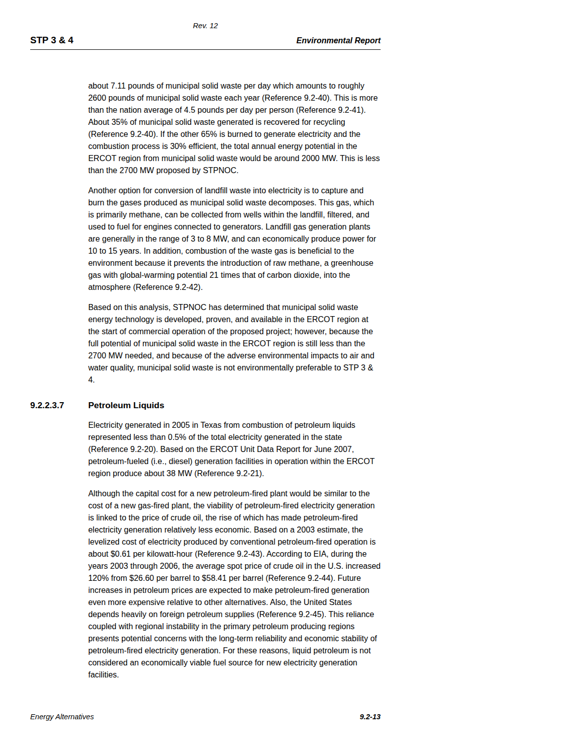Rev. 12
STP 3 & 4
Environmental Report
about 7.11 pounds of municipal solid waste per day which amounts to roughly 2600 pounds of municipal solid waste each year (Reference 9.2-40). This is more than the nation average of 4.5 pounds per day per person (Reference 9.2-41). About 35% of municipal solid waste generated is recovered for recycling (Reference 9.2-40). If the other 65% is burned to generate electricity and the combustion process is 30% efficient, the total annual energy potential in the ERCOT region from municipal solid waste would be around 2000 MW. This is less than the 2700 MW proposed by STPNOC.
Another option for conversion of landfill waste into electricity is to capture and burn the gases produced as municipal solid waste decomposes. This gas, which is primarily methane, can be collected from wells within the landfill, filtered, and used to fuel for engines connected to generators. Landfill gas generation plants are generally in the range of 3 to 8 MW, and can economically produce power for 10 to 15 years. In addition, combustion of the waste gas is beneficial to the environment because it prevents the introduction of raw methane, a greenhouse gas with global-warming potential 21 times that of carbon dioxide, into the atmosphere (Reference 9.2-42).
Based on this analysis, STPNOC has determined that municipal solid waste energy technology is developed, proven, and available in the ERCOT region at the start of commercial operation of the proposed project; however, because the full potential of municipal solid waste in the ERCOT region is still less than the 2700 MW needed, and because of the adverse environmental impacts to air and water quality, municipal solid waste is not environmentally preferable to STP 3 & 4.
9.2.2.3.7 Petroleum Liquids
Electricity generated in 2005 in Texas from combustion of petroleum liquids represented less than 0.5% of the total electricity generated in the state (Reference 9.2-20). Based on the ERCOT Unit Data Report for June 2007, petroleum-fueled (i.e., diesel) generation facilities in operation within the ERCOT region produce about 38 MW (Reference 9.2-21).
Although the capital cost for a new petroleum-fired plant would be similar to the cost of a new gas-fired plant, the viability of petroleum-fired electricity generation is linked to the price of crude oil, the rise of which has made petroleum-fired electricity generation relatively less economic. Based on a 2003 estimate, the levelized cost of electricity produced by conventional petroleum-fired operation is about $0.61 per kilowatt-hour (Reference 9.2-43). According to EIA, during the years 2003 through 2006, the average spot price of crude oil in the U.S. increased 120% from $26.60 per barrel to $58.41 per barrel (Reference 9.2-44). Future increases in petroleum prices are expected to make petroleum-fired generation even more expensive relative to other alternatives. Also, the United States depends heavily on foreign petroleum supplies (Reference 9.2-45). This reliance coupled with regional instability in the primary petroleum producing regions presents potential concerns with the long-term reliability and economic stability of petroleum-fired electricity generation. For these reasons, liquid petroleum is not considered an economically viable fuel source for new electricity generation facilities.
Energy Alternatives
9.2-13